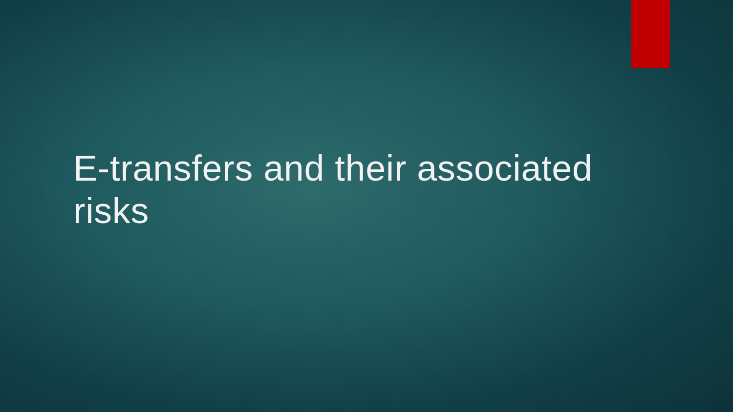E-transfers and their associated risks